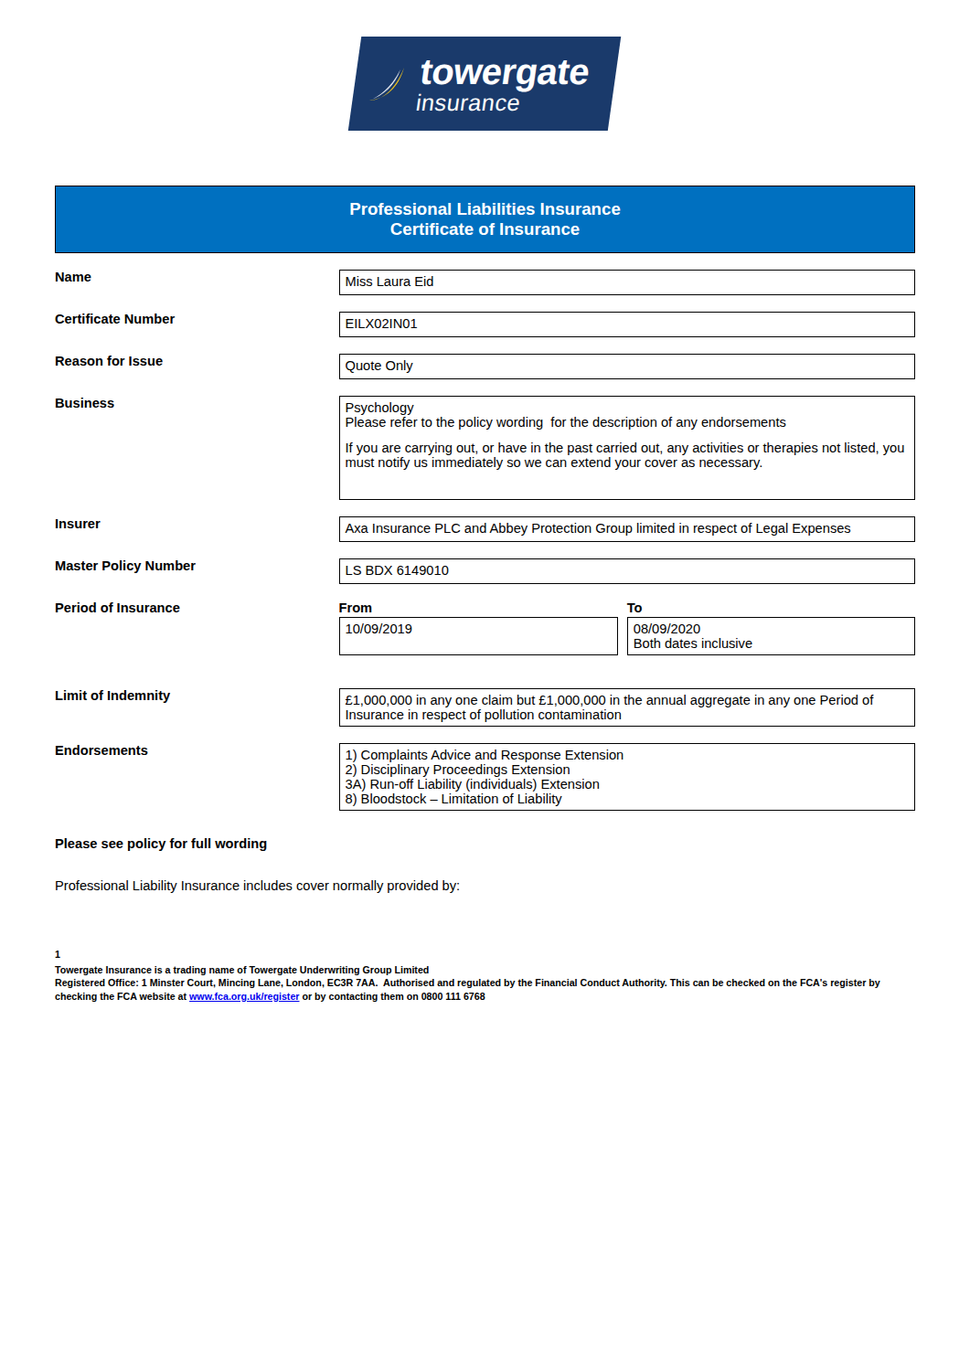towergate insurance
Professional Liabilities Insurance
Certificate of Insurance
| Name | Miss Laura Eid |
| Certificate Number | EILX02IN01 |
| Reason for Issue | Quote Only |
| Business | Psychology Please refer to the policy wording for the description of any endorsements If you are carrying out, or have in the past carried out, any activities or therapies not listed, you must notify us immediately so we can extend your cover as necessary. |
| Insurer | Axa Insurance PLC and Abbey Protection Group limited in respect of Legal Expenses |
| Master Policy Number | LS BDX 6149010 |
| Period of Insurance | / From 10/09/2019 / To 08/09/2020 Both dates inclusive / |
| Limit of Indemnity | £1,000,000 in any one claim but £1,000,000 in the annual aggregate in any one Period of Insurance in respect of pollution contamination |
| Endorsements | 1) Complaints Advice and Response Extension 2) Disciplinary Proceedings Extension 3A) Run-off Liability (individuals) Extension 8) Bloodstock – Limitation of Liability |
Please see policy for full wording
Professional Liability Insurance includes cover normally provided by:
1
Towergate Insurance is a trading name of Towergate Underwriting Group Limited
Registered Office: 1 Minster Court, Mincing Lane, London, EC3R 7AA. Authorised and regulated by the Financial Conduct Authority. This can be checked on the FCA's register by checking the FCA website at www.fca.org.uk/register or by contacting them on 0800 111 6768